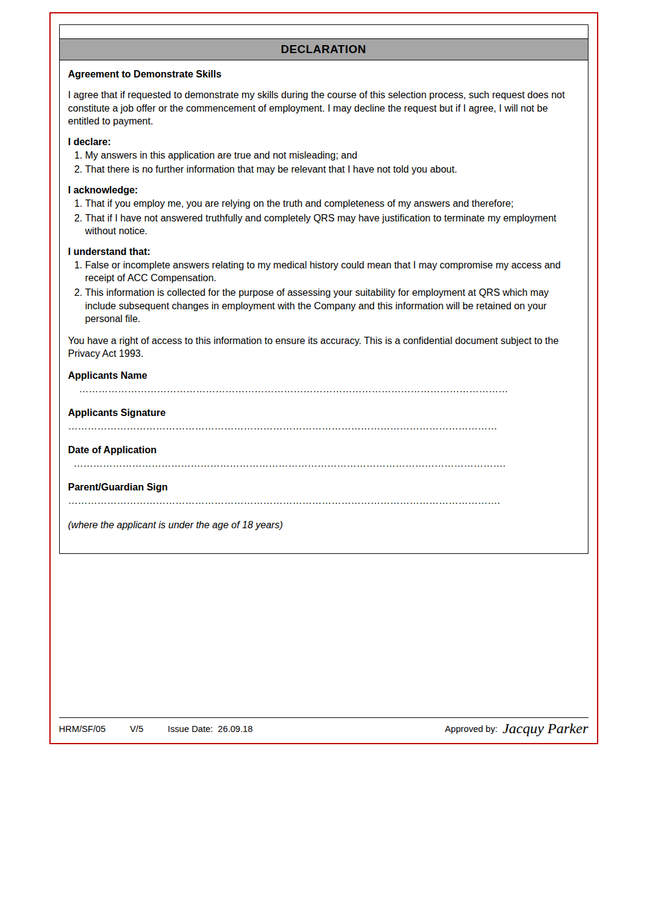DECLARATION
Agreement to Demonstrate Skills
I agree that if requested to demonstrate my skills during the course of this selection process, such request does not constitute a job offer or the commencement of employment. I may decline the request but if I agree, I will not be entitled to payment.
I declare:
My answers in this application are true and not misleading; and
That there is no further information that may be relevant that I have not told you about.
I acknowledge:
That if you employ me, you are relying on the truth and completeness of my answers and therefore;
That if I have not answered truthfully and completely QRS may have justification to terminate my employment without notice.
I understand that:
False or incomplete answers relating to my medical history could mean that I may compromise my access and receipt of ACC Compensation.
This information is collected for the purpose of assessing your suitability for employment at QRS which may include subsequent changes in employment with the Company and this information will be retained on your personal file.
You have a right of access to this information to ensure its accuracy. This is a confidential document subject to the Privacy Act 1993.
Applicants Name ……………………………………………………………………………………………………………………
Applicants Signature ……………………………………………………………………………………………………………………
Date of Application …………………………………………………………………………………………………………………….
Parent/Guardian Sign …………………………………………………………………………………………………………………….
(where the applicant is under the age of 18 years)
HRM/SF/05 V/5 Issue Date: 26.09.18 Approved by: Jacquy Parker